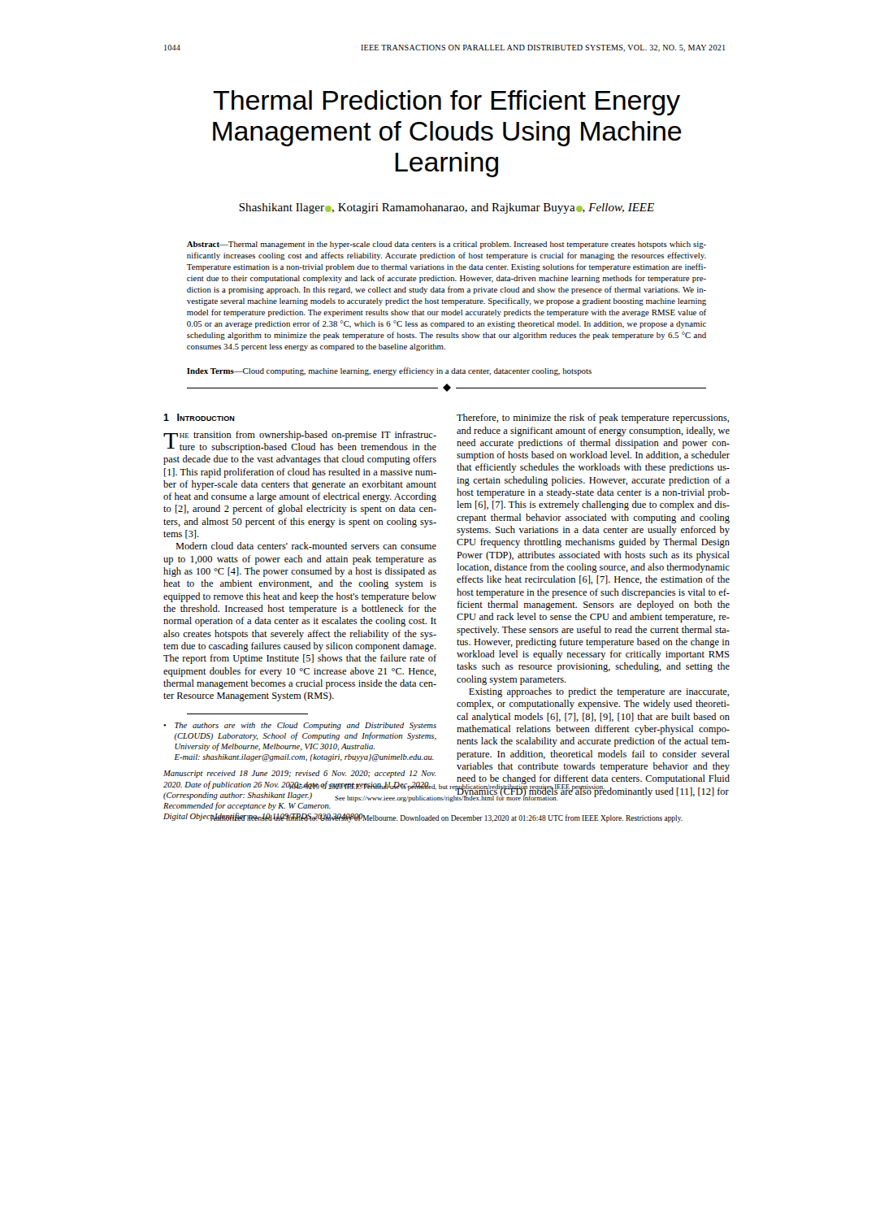1044
IEEE TRANSACTIONS ON PARALLEL AND DISTRIBUTED SYSTEMS, VOL. 32, NO. 5, MAY 2021
Thermal Prediction for Efficient Energy
Management of Clouds Using Machine Learning
Shashikant IlageriD, Kotagiri Ramamohanarao, and Rajkumar BuyyaiD, Fellow, IEEE
Abstract—Thermal management in the hyper-scale cloud data centers is a critical problem. Increased host temperature creates hotspots which significantly increases cooling cost and affects reliability. Accurate prediction of host temperature is crucial for managing the resources effectively. Temperature estimation is a non-trivial problem due to thermal variations in the data center. Existing solutions for temperature estimation are inefficient due to their computational complexity and lack of accurate prediction. However, data-driven machine learning methods for temperature prediction is a promising approach. In this regard, we collect and study data from a private cloud and show the presence of thermal variations. We investigate several machine learning models to accurately predict the host temperature. Specifically, we propose a gradient boosting machine learning model for temperature prediction. The experiment results show that our model accurately predicts the temperature with the average RMSE value of 0.05 or an average prediction error of 2.38 °C, which is 6 °C less as compared to an existing theoretical model. In addition, we propose a dynamic scheduling algorithm to minimize the peak temperature of hosts. The results show that our algorithm reduces the peak temperature by 6.5 °C and consumes 34.5 percent less energy as compared to the baseline algorithm.
Index Terms—Cloud computing, machine learning, energy efficiency in a data center, datacenter cooling, hotspots
1 Introduction
The transition from ownership-based on-premise IT infrastructure to subscription-based Cloud has been tremendous in the past decade due to the vast advantages that cloud computing offers [1]. This rapid proliferation of cloud has resulted in a massive number of hyper-scale data centers that generate an exorbitant amount of heat and consume a large amount of electrical energy. According to [2], around 2 percent of global electricity is spent on data centers, and almost 50 percent of this energy is spent on cooling systems [3].
Modern cloud data centers' rack-mounted servers can consume up to 1,000 watts of power each and attain peak temperature as high as 100 °C [4]. The power consumed by a host is dissipated as heat to the ambient environment, and the cooling system is equipped to remove this heat and keep the host's temperature below the threshold. Increased host temperature is a bottleneck for the normal operation of a data center as it escalates the cooling cost. It also creates hotspots that severely affect the reliability of the system due to cascading failures caused by silicon component damage. The report from Uptime Institute [5] shows that the failure rate of equipment doubles for every 10 °C increase above 21 °C. Hence, thermal management becomes a crucial process inside the data center Resource Management System (RMS).
The authors are with the Cloud Computing and Distributed Systems (CLOUDS) Laboratory, School of Computing and Information Systems, University of Melbourne, Melbourne, VIC 3010, Australia.
E-mail: shashikant.ilager@gmail.com, {kotagiri, rbuyya}@unimelb.edu.au.
Manuscript received 18 June 2019; revised 6 Nov. 2020; accepted 12 Nov. 2020. Date of publication 26 Nov. 2020; date of current version 11 Dec. 2020.
(Corresponding author: Shashikant Ilager.)
Recommended for acceptance by K. W Cameron.
Digital Object Identifier no. 10.1109/TPDS.2020.3040800
Therefore, to minimize the risk of peak temperature repercussions, and reduce a significant amount of energy consumption, ideally, we need accurate predictions of thermal dissipation and power consumption of hosts based on workload level. In addition, a scheduler that efficiently schedules the workloads with these predictions using certain scheduling policies. However, accurate prediction of a host temperature in a steady-state data center is a non-trivial problem [6], [7]. This is extremely challenging due to complex and discrepant thermal behavior associated with computing and cooling systems. Such variations in a data center are usually enforced by CPU frequency throttling mechanisms guided by Thermal Design Power (TDP), attributes associated with hosts such as its physical location, distance from the cooling source, and also thermodynamic effects like heat recirculation [6], [7]. Hence, the estimation of the host temperature in the presence of such discrepancies is vital to efficient thermal management. Sensors are deployed on both the CPU and rack level to sense the CPU and ambient temperature, respectively. These sensors are useful to read the current thermal status. However, predicting future temperature based on the change in workload level is equally necessary for critically important RMS tasks such as resource provisioning, scheduling, and setting the cooling system parameters.
Existing approaches to predict the temperature are inaccurate, complex, or computationally expensive. The widely used theoretical analytical models [6], [7], [8], [9], [10] that are built based on mathematical relations between different cyber-physical components lack the scalability and accurate prediction of the actual temperature. In addition, theoretical models fail to consider several variables that contribute towards temperature behavior and they need to be changed for different data centers. Computational Fluid Dynamics (CFD) models are also predominantly used [11], [12] for
1045-9219 © 2020 IEEE. Personal use is permitted, but republication/redistribution requires IEEE permission.
See https://www.ieee.org/publications/rights/index.html for more information.
Authorized licensed use limited to: University of Melbourne. Downloaded on December 13,2020 at 01:26:48 UTC from IEEE Xplore. Restrictions apply.